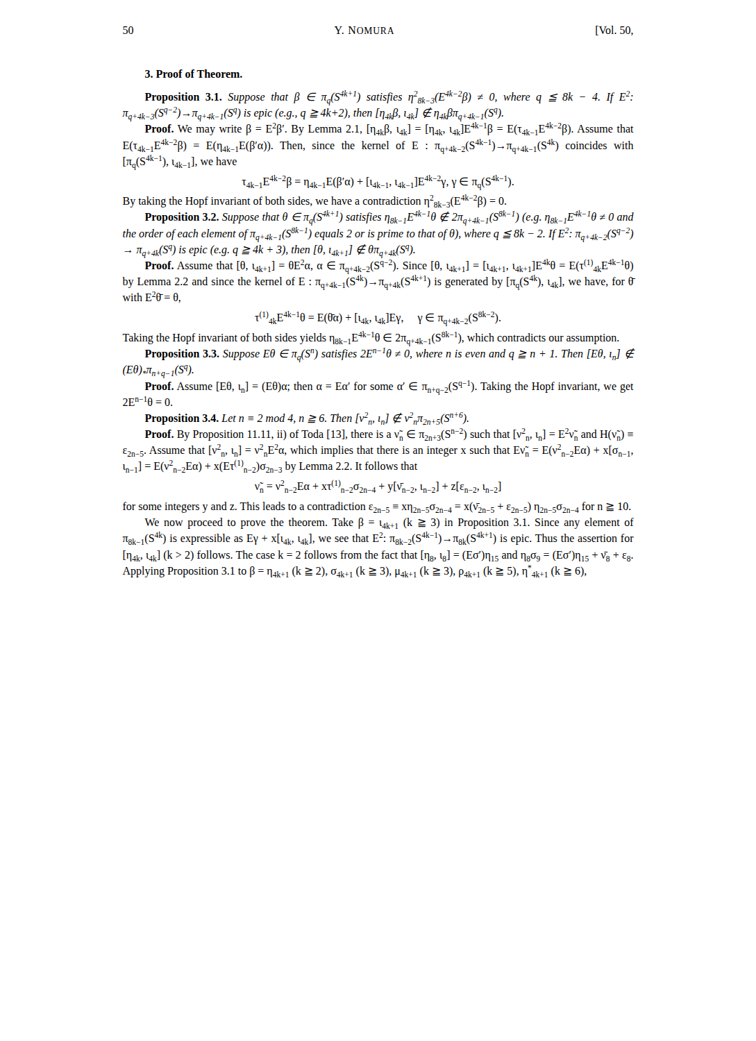50 Y. NOMURA [Vol. 50,
3. Proof of Theorem.
Proposition 3.1. Suppose that β ∈ πq(S4k+1) satisfies η28k−3(E4k−2β) ≠ 0, where q ≦ 8k − 4. If E2: πq+4k−3(Sq−2)→πq+4k−1(Sq) is epic (e.g., q ≧ 4k+2), then [η4kβ, ι4k] ∉ η4kβπq+4k−1(Sq).
Proof. We may write β = E2β′. By Lemma 2.1, [η4kβ, ι4k] = [η4k, ι4k]E4k−1β = E(τ4k−1E4k−2β). Assume that E(τ4k−1E4k−2β) = E(η4k−1E(β′α)). Then, since the kernel of E : πq+4k−2(S4k−1)→πq+4k−1(S4k) coincides with [πq(S4k−1), ι4k−1], we have
τ4k−1E4k−2β = η4k−1E(β′α) + [ι4k−1, ι4k−1]E4k−2γ, γ ∈ πq(S4k−1).
By taking the Hopf invariant of both sides, we have a contradiction η28k−3(E4k−2β) = 0.
Proposition 3.2. Suppose that θ ∈ πq(S4k+1) satisfies η8k−1E4k−1θ ∉ 2πq+4k−1(S8k−1) (e.g. η8k−1E4k−1θ ≠ 0 and the order of each element of πq+4k−1(S8k−1) equals 2 or is prime to that of θ), where q ≦ 8k − 2. If E2: πq+4k−2(Sq−2) → πq+4k(Sq) is epic (e.g. q ≧ 4k + 3), then [θ, ι4k+1] ∉ θπq+4k(Sq).
Proof. Assume that [θ, ι4k+1] = θE2α, α ∈ πq+4k−2(Sq−2). Since [θ, ι4k+1] = [ι4k+1, ι4k+1]E4kθ = E(τ(1)4kE4k−1θ) by Lemma 2.2 and since the kernel of E : πq+4k−1(S4k)→πq+4k(S4k+1) is generated by [πq(S4k), ι4k], we have, for θ̄ with E2θ̄ = θ,
τ(1)4kE4k−1θ = E(θ̄α) + [ι4k, ι4k]Eγ, γ ∈ πq+4k−2(S8k−2).
Taking the Hopf invariant of both sides yields η8k−1E4k−1θ ∈ 2πq+4k−1(S8k−1), which contradicts our assumption.
Proposition 3.3. Suppose Eθ ∈ πq(Sn) satisfies 2En−1θ ≠ 0, where n is even and q ≧ n + 1. Then [Eθ, ιn] ∉ (Eθ)*πn+q−1(Sq).
Proof. Assume [Eθ, ιn] = (Eθ)α; then α = Eα′ for some α′ ∈ πn+q−2(Sq−1). Taking the Hopf invariant, we get 2En−1θ = 0.
Proposition 3.4. Let n ≡ 2 mod 4, n ≧ 6. Then [ν2n, ιn] ∉ ν2nπ2n+5(Sn+6).
Proof. By Proposition 11.11, ii) of Toda [13], there is a ν̃n ∈ π2n+3(Sn−2) such that [ν2n, ιn] = E2ν̃n and H(ν̃n) ≡ ε2n−5. Assume that [ν2n, ιn] = ν2nE2α, which implies that there is an integer x such that Eν̃n = E(ν2n−2Eα) + x[σn−1, ιn−1] = E(ν2n−2Eα) + x(Eτ(1)n−2)σ2n−3 by Lemma 2.2. It follows that
ν̃n = ν2n−2Eα + xτ(1)n−2σ2n−4 + y[ν̄n−2, ιn−2] + z[εn−2, ιn−2]
for some integers y and z. This leads to a contradiction ε2n−5 ≡ xη2n−5σ2n−4 = x(ν̄2n−5 + ε2n−5) η2n−5σ2n−4 for n ≧ 10.
We now proceed to prove the theorem. Take β = ι4k+1 (k ≧ 3) in Proposition 3.1. Since any element of π8k−1(S4k) is expressible as Eγ + x[ι4k, ι4k], we see that E2: π8k−2(S4k−1)→π8k(S4k+1) is epic. Thus the assertion for [η4k, ι4k] (k > 2) follows. The case k = 2 follows from the fact that [η8, ι8] = (Eσ′)η15 and η8σ9 = (Eσ′)η15 + ν̄8 + ε8. Applying Proposition 3.1 to β = η4k+1 (k ≧ 2), σ4k+1 (k ≧ 3), μ4k+1 (k ≧ 3), ρ4k+1 (k ≧ 5), η*4k+1 (k ≧ 6),